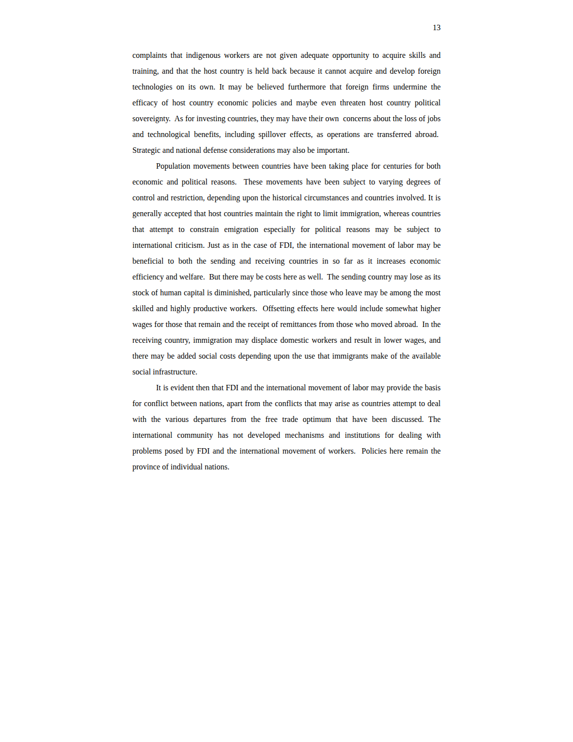13
complaints that indigenous workers are not given adequate opportunity to acquire skills and training, and that the host country is held back because it cannot acquire and develop foreign technologies on its own. It may be believed furthermore that foreign firms undermine the efficacy of host country economic policies and maybe even threaten host country political sovereignty. As for investing countries, they may have their own concerns about the loss of jobs and technological benefits, including spillover effects, as operations are transferred abroad. Strategic and national defense considerations may also be important.
Population movements between countries have been taking place for centuries for both economic and political reasons. These movements have been subject to varying degrees of control and restriction, depending upon the historical circumstances and countries involved. It is generally accepted that host countries maintain the right to limit immigration, whereas countries that attempt to constrain emigration especially for political reasons may be subject to international criticism. Just as in the case of FDI, the international movement of labor may be beneficial to both the sending and receiving countries in so far as it increases economic efficiency and welfare. But there may be costs here as well. The sending country may lose as its stock of human capital is diminished, particularly since those who leave may be among the most skilled and highly productive workers. Offsetting effects here would include somewhat higher wages for those that remain and the receipt of remittances from those who moved abroad. In the receiving country, immigration may displace domestic workers and result in lower wages, and there may be added social costs depending upon the use that immigrants make of the available social infrastructure.
It is evident then that FDI and the international movement of labor may provide the basis for conflict between nations, apart from the conflicts that may arise as countries attempt to deal with the various departures from the free trade optimum that have been discussed. The international community has not developed mechanisms and institutions for dealing with problems posed by FDI and the international movement of workers. Policies here remain the province of individual nations.